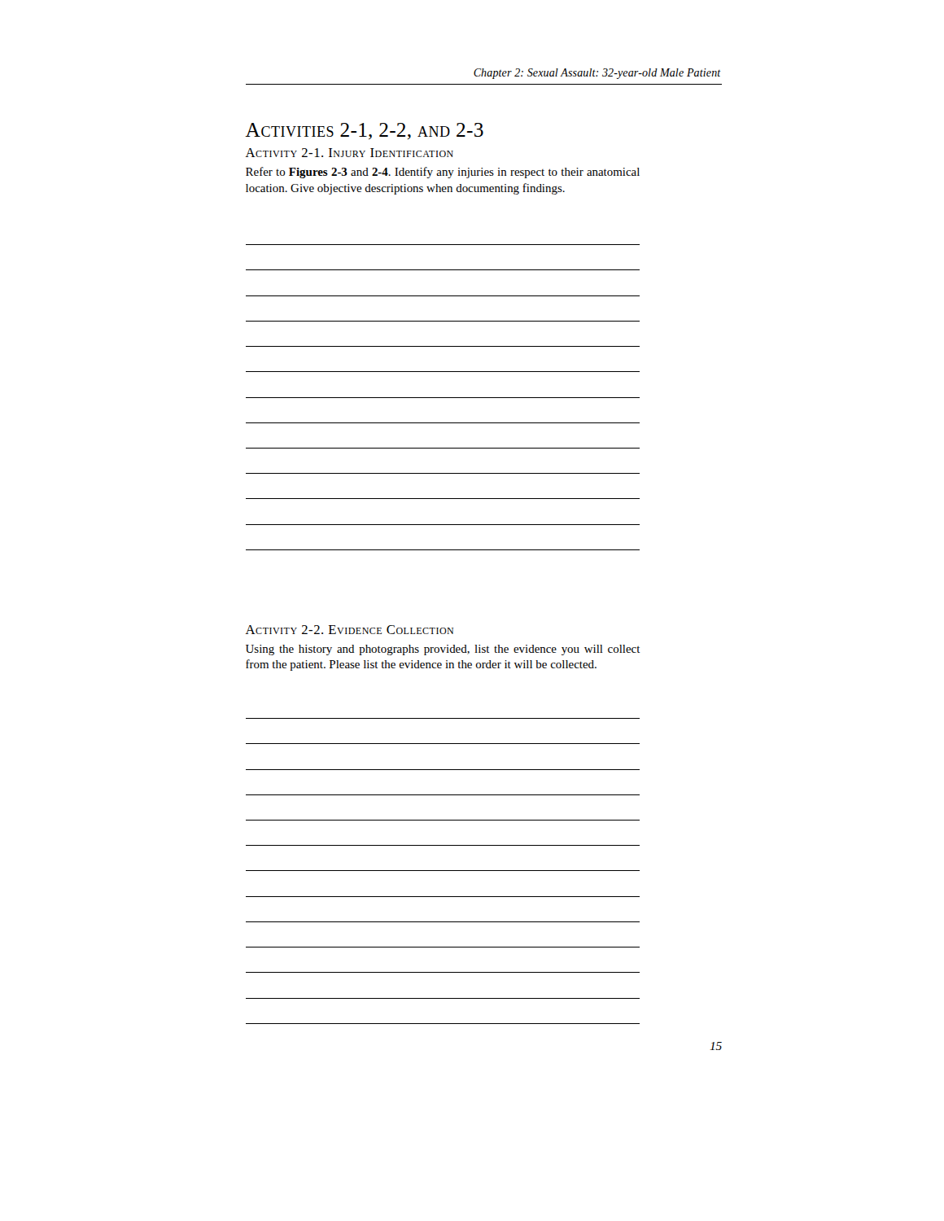Chapter 2: Sexual Assault: 32-year-old Male Patient
Activities 2-1, 2-2, and 2-3
Activity 2-1. Injury Identification
Refer to Figures 2-3 and 2-4. Identify any injuries in respect to their anatomical location. Give objective descriptions when documenting findings.
Activity 2-2. Evidence Collection
Using the history and photographs provided, list the evidence you will collect from the patient. Please list the evidence in the order it will be collected.
15